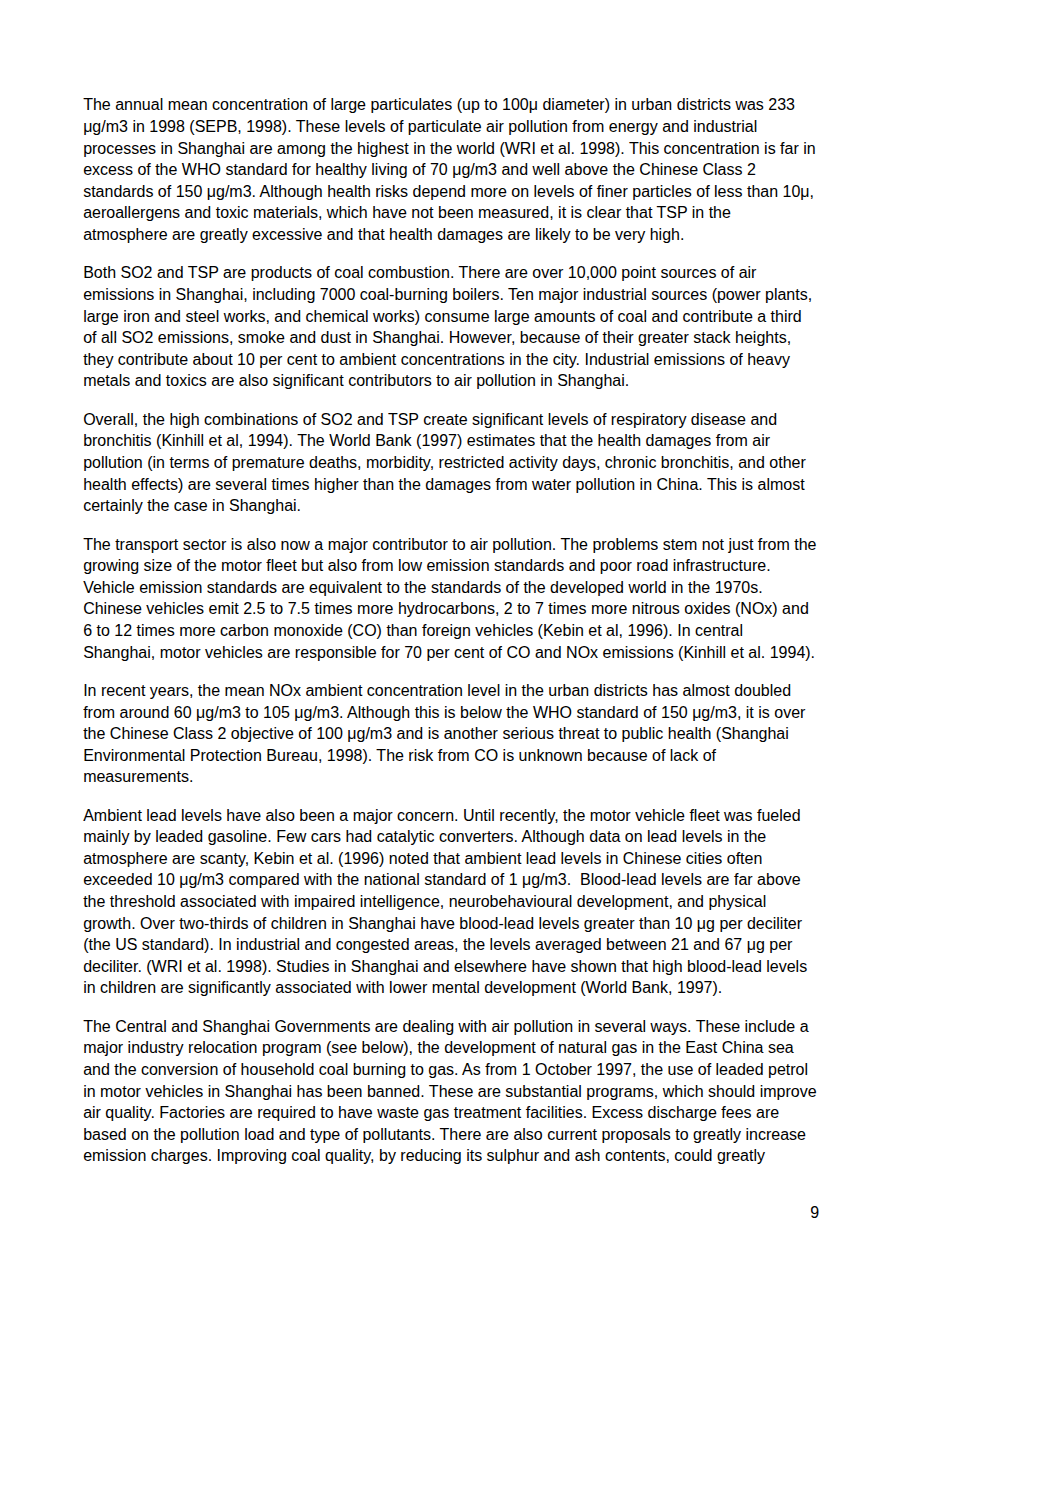The annual mean concentration of large particulates (up to 100μ diameter) in urban districts was 233 μg/m3 in 1998 (SEPB, 1998). These levels of particulate air pollution from energy and industrial processes in Shanghai are among the highest in the world (WRI et al. 1998). This concentration is far in excess of the WHO standard for healthy living of 70 μg/m3 and well above the Chinese Class 2 standards of 150 μg/m3. Although health risks depend more on levels of finer particles of less than 10μ, aeroallergens and toxic materials, which have not been measured, it is clear that TSP in the atmosphere are greatly excessive and that health damages are likely to be very high.
Both SO2 and TSP are products of coal combustion. There are over 10,000 point sources of air emissions in Shanghai, including 7000 coal-burning boilers. Ten major industrial sources (power plants, large iron and steel works, and chemical works) consume large amounts of coal and contribute a third of all SO2 emissions, smoke and dust in Shanghai. However, because of their greater stack heights, they contribute about 10 per cent to ambient concentrations in the city. Industrial emissions of heavy metals and toxics are also significant contributors to air pollution in Shanghai.
Overall, the high combinations of SO2 and TSP create significant levels of respiratory disease and bronchitis (Kinhill et al, 1994). The World Bank (1997) estimates that the health damages from air pollution (in terms of premature deaths, morbidity, restricted activity days, chronic bronchitis, and other health effects) are several times higher than the damages from water pollution in China. This is almost certainly the case in Shanghai.
The transport sector is also now a major contributor to air pollution. The problems stem not just from the growing size of the motor fleet but also from low emission standards and poor road infrastructure. Vehicle emission standards are equivalent to the standards of the developed world in the 1970s. Chinese vehicles emit 2.5 to 7.5 times more hydrocarbons, 2 to 7 times more nitrous oxides (NOx) and 6 to 12 times more carbon monoxide (CO) than foreign vehicles (Kebin et al, 1996). In central Shanghai, motor vehicles are responsible for 70 per cent of CO and NOx emissions (Kinhill et al. 1994).
In recent years, the mean NOx ambient concentration level in the urban districts has almost doubled from around 60 μg/m3 to 105 μg/m3. Although this is below the WHO standard of 150 μg/m3, it is over the Chinese Class 2 objective of 100 μg/m3 and is another serious threat to public health (Shanghai Environmental Protection Bureau, 1998). The risk from CO is unknown because of lack of measurements.
Ambient lead levels have also been a major concern. Until recently, the motor vehicle fleet was fueled mainly by leaded gasoline. Few cars had catalytic converters. Although data on lead levels in the atmosphere are scanty, Kebin et al. (1996) noted that ambient lead levels in Chinese cities often exceeded 10 μg/m3 compared with the national standard of 1 μg/m3. Blood-lead levels are far above the threshold associated with impaired intelligence, neurobehavioural development, and physical growth. Over two-thirds of children in Shanghai have blood-lead levels greater than 10 μg per deciliter (the US standard). In industrial and congested areas, the levels averaged between 21 and 67 μg per deciliter. (WRI et al. 1998). Studies in Shanghai and elsewhere have shown that high blood-lead levels in children are significantly associated with lower mental development (World Bank, 1997).
The Central and Shanghai Governments are dealing with air pollution in several ways. These include a major industry relocation program (see below), the development of natural gas in the East China sea and the conversion of household coal burning to gas. As from 1 October 1997, the use of leaded petrol in motor vehicles in Shanghai has been banned. These are substantial programs, which should improve air quality. Factories are required to have waste gas treatment facilities. Excess discharge fees are based on the pollution load and type of pollutants. There are also current proposals to greatly increase emission charges. Improving coal quality, by reducing its sulphur and ash contents, could greatly
9